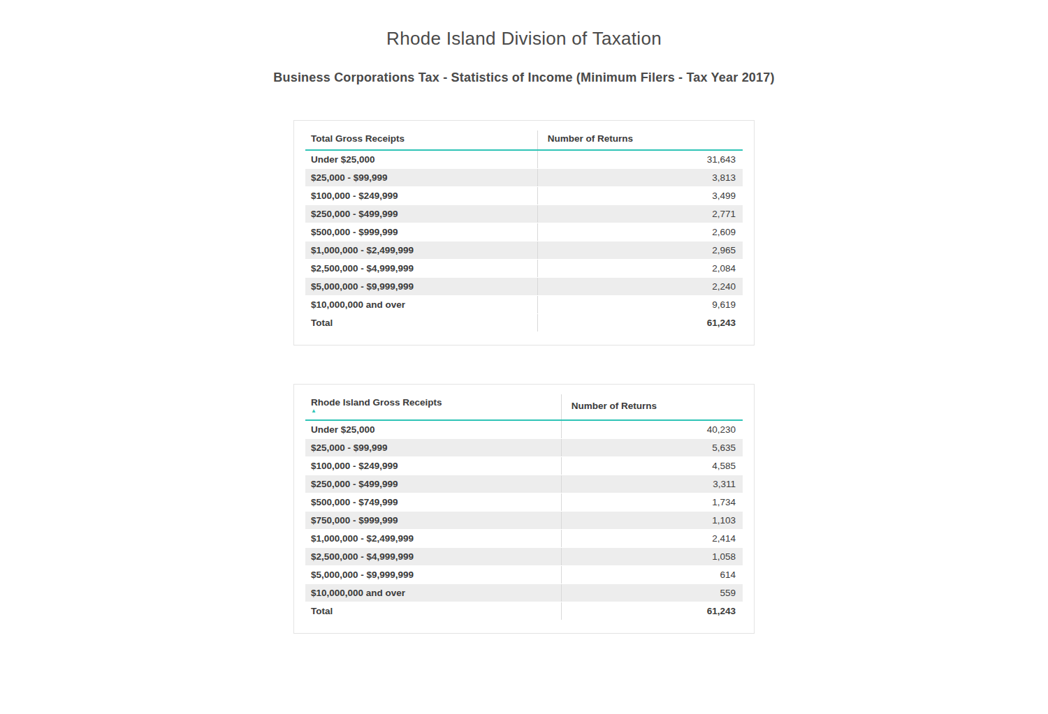Rhode Island Division of Taxation
Business Corporations Tax - Statistics of Income (Minimum Filers - Tax Year 2017)
| Total Gross Receipts | Number of Returns |
| --- | --- |
| Under $25,000 | 31,643 |
| $25,000 - $99,999 | 3,813 |
| $100,000 - $249,999 | 3,499 |
| $250,000 - $499,999 | 2,771 |
| $500,000 - $999,999 | 2,609 |
| $1,000,000 - $2,499,999 | 2,965 |
| $2,500,000 - $4,999,999 | 2,084 |
| $5,000,000 - $9,999,999 | 2,240 |
| $10,000,000 and over | 9,619 |
| Total | 61,243 |
| Rhode Island Gross Receipts ▲ | Number of Returns |
| --- | --- |
| Under $25,000 | 40,230 |
| $25,000 - $99,999 | 5,635 |
| $100,000 - $249,999 | 4,585 |
| $250,000 - $499,999 | 3,311 |
| $500,000 - $749,999 | 1,734 |
| $750,000 - $999,999 | 1,103 |
| $1,000,000 - $2,499,999 | 2,414 |
| $2,500,000 - $4,999,999 | 1,058 |
| $5,000,000 - $9,999,999 | 614 |
| $10,000,000 and over | 559 |
| Total | 61,243 |